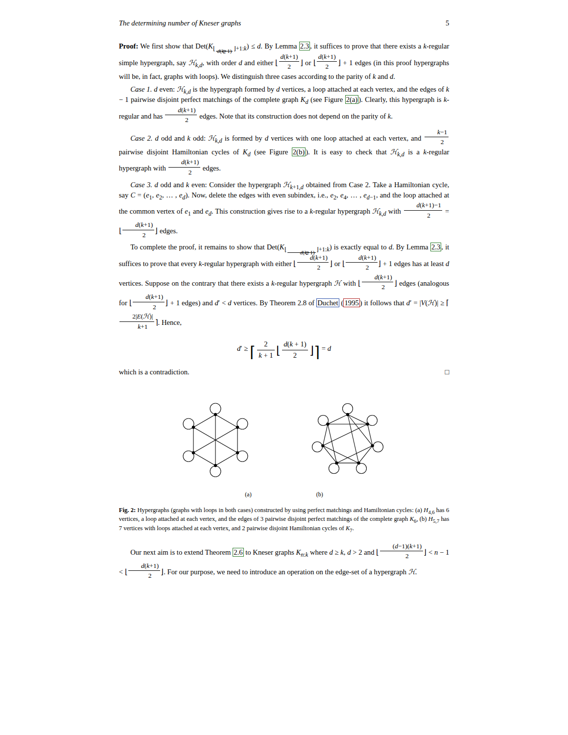The determining number of Kneser graphs 5
Proof: We first show that Det(K⌊d(k+1) 2⌋+1:k) ≤ d. By Lemma 2.3, it suffices to prove that there exists a k-regular simple hypergraph, say ℋk,d, with order d and either ⌊d(k+1) 2⌋ or ⌊d(k+1) 2⌋ + 1 edges (in this proof hypergraphs will be, in fact, graphs with loops). We distinguish three cases according to the parity of k and d.
Case 1. d even: ℋk,d is the hypergraph formed by d vertices, a loop attached at each vertex, and the edges of k − 1 pairwise disjoint perfect matchings of the complete graph Kd (see Figure 2(a)). Clearly, this hypergraph is k-regular and has d(k+1) 2 edges. Note that its construction does not depend on the parity of k.
Case 2. d odd and k odd: ℋk,d is formed by d vertices with one loop attached at each vertex, and k−12 pairwise disjoint Hamiltonian cycles of Kd (see Figure 2(b)). It is easy to check that ℋk,d is a k-regular hypergraph with d(k+1) 2 edges.
Case 3. d odd and k even: Consider the hypergraph ℋk+1,d obtained from Case 2. Take a Hamiltonian cycle, say C = (e1, e2, … , ed). Now, delete the edges with even subindex, i.e., e2, e4, … , ed−1, and the loop attached at the common vertex of e1 and ed. This construction gives rise to a k-regular hypergraph ℋk,d with d(k+1)−12 = ⌊d(k+1) 2⌋ edges.
To complete the proof, it remains to show that Det(K⌊d(k+1) 2⌋+1:k) is exactly equal to d. By Lemma 2.3, it suffices to prove that every k-regular hypergraph with either ⌊d(k+1) 2⌋ or ⌊d(k+1) 2⌋ + 1 edges has at least d vertices. Suppose on the contrary that there exists a k-regular hypergraph ℋ with ⌊d(k+1) 2⌋ edges (analogous for ⌊d(k+1) 2⌋ + 1 edges) and d′ < d vertices. By Theorem 2.8 of Duchet (1995) it follows that d′ = |V(ℋ)| ≥ ⌈2|E(ℋ)|k+1⌉. Hence,
d′ ≥ ⌈2 k + 1⌊d(k + 1) 2⌋⌉ = d
which is a contradiction. □
(a)(b)
Fig. 2: Hypergraphs (graphs with loops in both cases) constructed by using perfect matchings and Hamiltonian cycles: (a) H4,6 has 6 vertices, a loop attached at each vertex, and the edges of 3 pairwise disjoint perfect matchings of the complete graph K6, (b) H5,7 has 7 vertices with loops attached at each vertex, and 2 pairwise disjoint Hamiltonian cycles of K7.
Our next aim is to extend Theorem 2.6 to Kneser graphs Kn:k where d ≥ k, d > 2 and ⌊(d−1)(k+1) 2⌋ < n − 1 < ⌊d(k+1) 2⌋. For our purpose, we need to introduce an operation on the edge-set of a hypergraph ℋ.